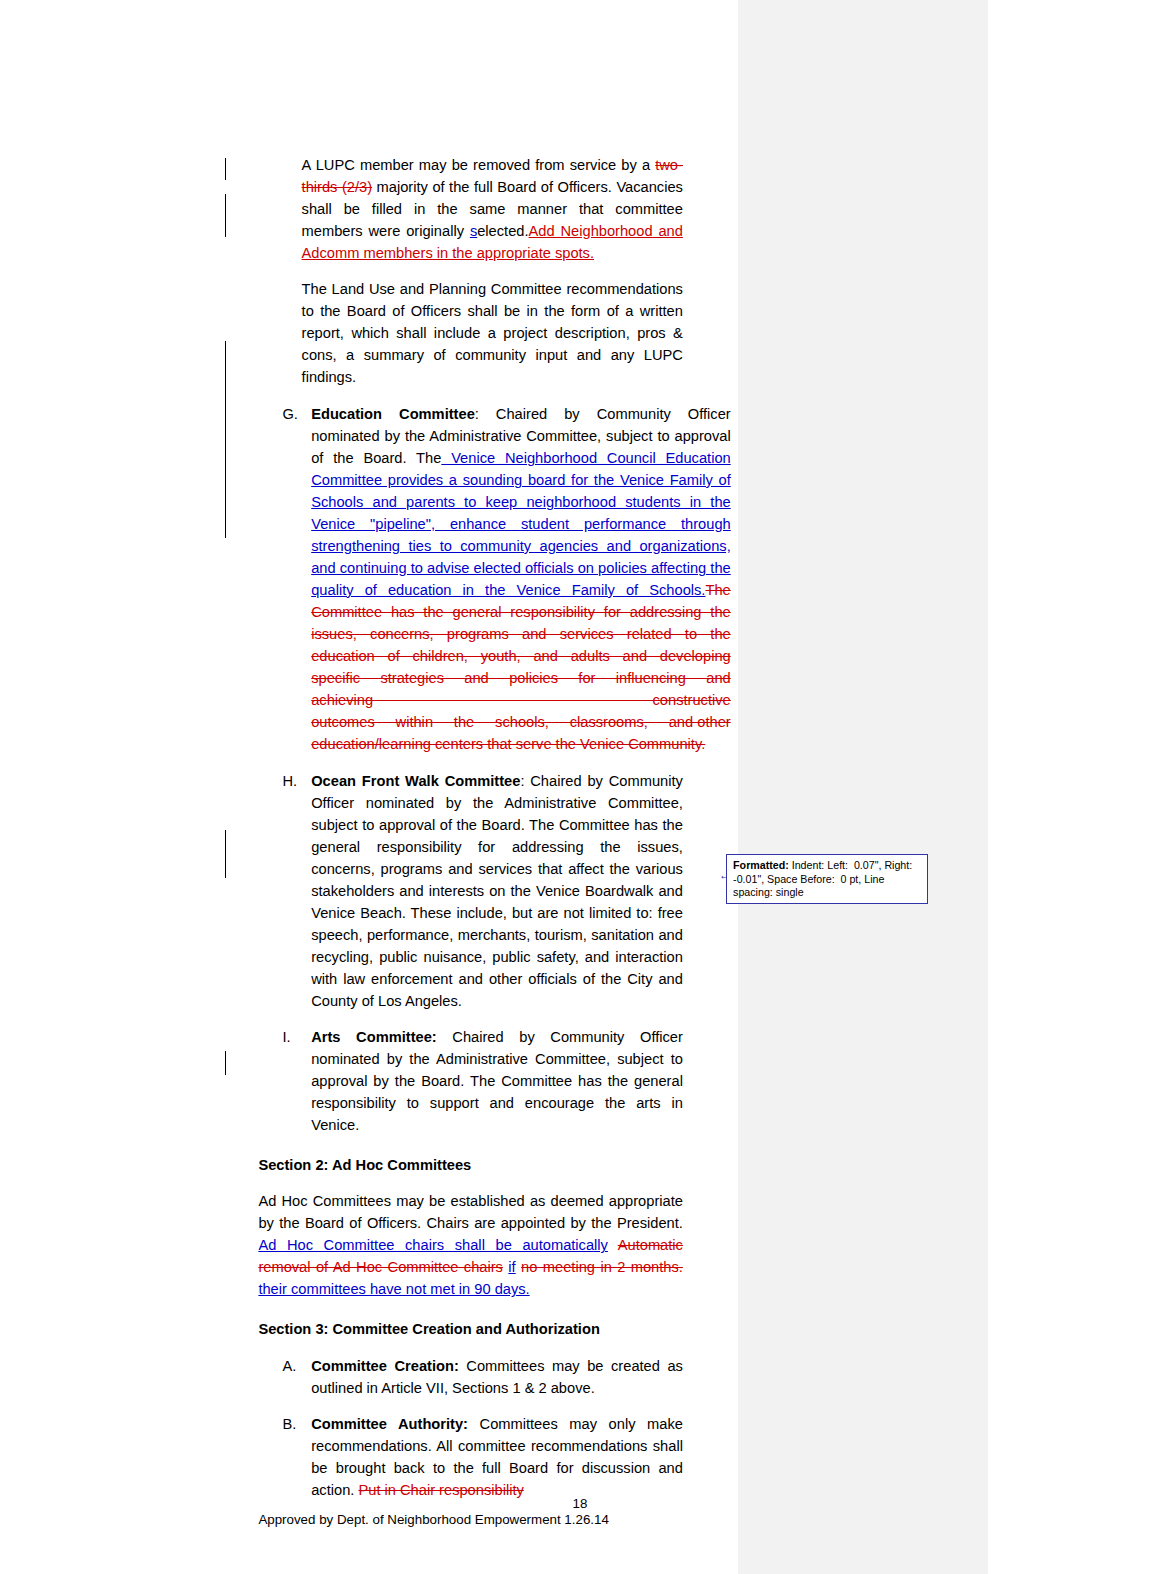A LUPC member may be removed from service by a two-thirds (2/3) majority of the full Board of Officers. Vacancies shall be filled in the same manner that committee members were originally selected.Add Neighborhood and Adcomm membhers in the appropriate spots.
The Land Use and Planning Committee recommendations to the Board of Officers shall be in the form of a written report, which shall include a project description, pros & cons, a summary of community input and any LUPC findings.
G.
Education Committee: Chaired by Community Officer nominated by the Administrative Committee, subject to approval of the Board. The Venice Neighborhood Council Education Committee provides a sounding board for the Venice Family of Schools and parents to keep neighborhood students in the Venice "pipeline", enhance student performance through strengthening ties to community agencies and organizations, and continuing to advise elected officials on policies affecting the quality of education in the Venice Family of Schools. The Committee has the general responsibility for addressing the issues, concerns, programs and services related to the education of children, youth, and adults and developing specific strategies and policies for influencing and achieving constructive outcomes within the schools, classrooms, and other education/learning centers that serve the Venice Community.
H.
Ocean Front Walk Committee: Chaired by Community Officer nominated by the Administrative Committee, subject to approval of the Board. The Committee has the general responsibility for addressing the issues, concerns, programs and services that affect the various stakeholders and interests on the Venice Boardwalk and Venice Beach. These include, but are not limited to: free speech, performance, merchants, tourism, sanitation and recycling, public nuisance, public safety, and interaction with law enforcement and other officials of the City and County of Los Angeles.
I.
Arts Committee: Chaired by Community Officer nominated by the Administrative Committee, subject to approval by the Board. The Committee has the general responsibility to support and encourage the arts in Venice.
Section 2: Ad Hoc Committees
Ad Hoc Committees may be established as deemed appropriate by the Board of Officers. Chairs are appointed by the President. Ad Hoc Committee chairs shall be automatically Automatic removal of Ad Hoc Committee chairs if no meeting in 2 months. their committees have not met in 90 days.
←
Formatted: Indent: Left: 0.07", Right: -0.01", Space Before: 0 pt, Line spacing: single
Section 3: Committee Creation and Authorization
A.
Committee Creation: Committees may be created as outlined in Article VII, Sections 1 & 2 above.
B.
Committee Authority: Committees may only make recommendations. All committee recommendations shall be brought back to the full Board for discussion and action. Put in Chair responsibility
18
Approved by Dept. of Neighborhood Empowerment 1.26.14